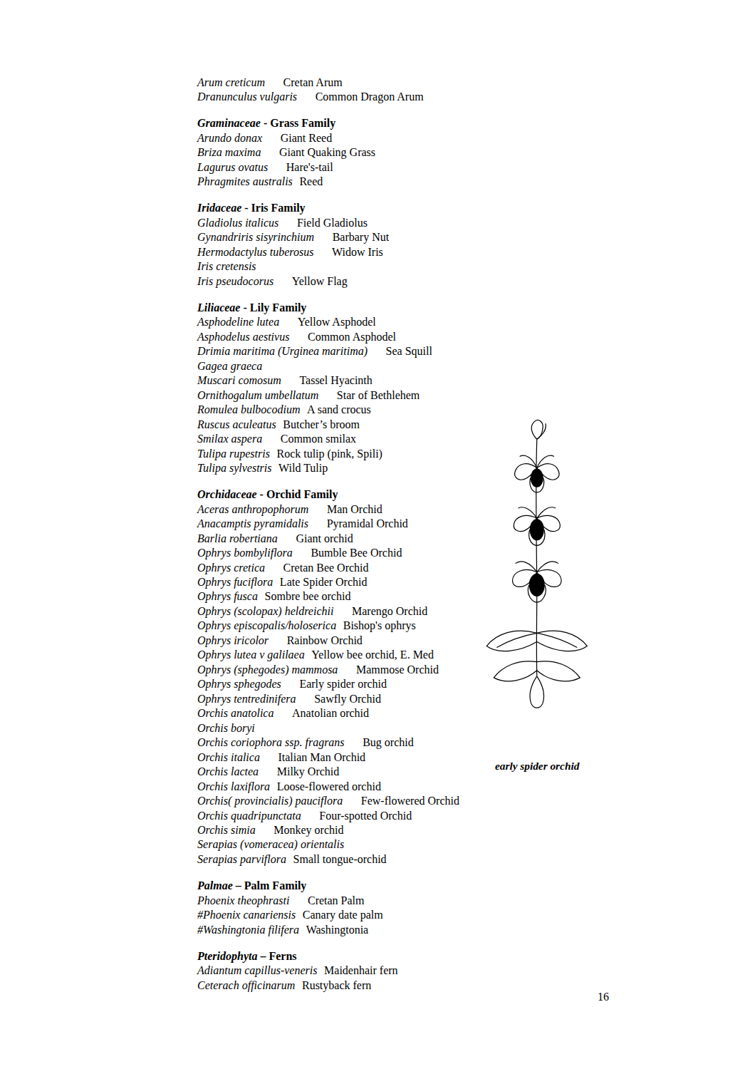Arum creticum Cretan Arum
Dranunculus vulgaris Common Dragon Arum
Graminaceae - Grass Family
Arundo donax Giant Reed
Briza maxima Giant Quaking Grass
Lagurus ovatus Hare's-tail
Phragmites australis Reed
Iridaceae - Iris Family
Gladiolus italicus Field Gladiolus
Gynandriris sisyrinchium Barbary Nut
Hermodactylus tuberosus Widow Iris
Iris cretensis
Iris pseudocorus Yellow Flag
Liliaceae - Lily Family
Asphodeline lutea Yellow Asphodel
Asphodelus aestivus Common Asphodel
Drimia maritima (Urginea maritima) Sea Squill
Gagea graeca
Muscari comosum Tassel Hyacinth
Ornithogalum umbellatum Star of Bethlehem
Romulea bulbocodium A sand crocus
Ruscus aculeatus Butcher’s broom
Smilax aspera Common smilax
Tulipa rupestris Rock tulip (pink, Spili)
Tulipa sylvestris Wild Tulip
Orchidaceae - Orchid Family
Aceras anthropophorum Man Orchid
Anacamptis pyramidalis Pyramidal Orchid
Barlia robertiana Giant orchid
Ophrys bombyliflora Bumble Bee Orchid
Ophrys cretica Cretan Bee Orchid
Ophrys fuciflora Late Spider Orchid
Ophrys fusca Sombre bee orchid
Ophrys (scolopax) heldreichii Marengo Orchid
Ophrys episcopalis/holoserica Bishop's ophrys
Ophrys iricolor Rainbow Orchid
Ophrys lutea v galilaea Yellow bee orchid, E. Med
Ophrys (sphegodes) mammosa Mammose Orchid
Ophrys sphegodes Early spider orchid
Ophrys tentredinifera Sawfly Orchid
Orchis anatolica Anatolian orchid
Orchis boryi
Orchis coriophora ssp. fragrans Bug orchid
Orchis italica Italian Man Orchid
Orchis lactea Milky Orchid
Orchis laxiflora Loose-flowered orchid
Orchis( provincialis) pauciflora Few-flowered Orchid
Orchis quadripunctata Four-spotted Orchid
Orchis simia Monkey orchid
Serapias (vomeracea) orientalis
Serapias parviflora Small tongue-orchid
Palmae – Palm Family
Phoenix theophrasti Cretan Palm
#Phoenix canariensis Canary date palm
#Washingtonia filifera Washingtonia
Pteridophyta – Ferns
Adiantum capillus-veneris Maidenhair fern
Ceterach officinarum Rustyback fern
early spider orchid
16